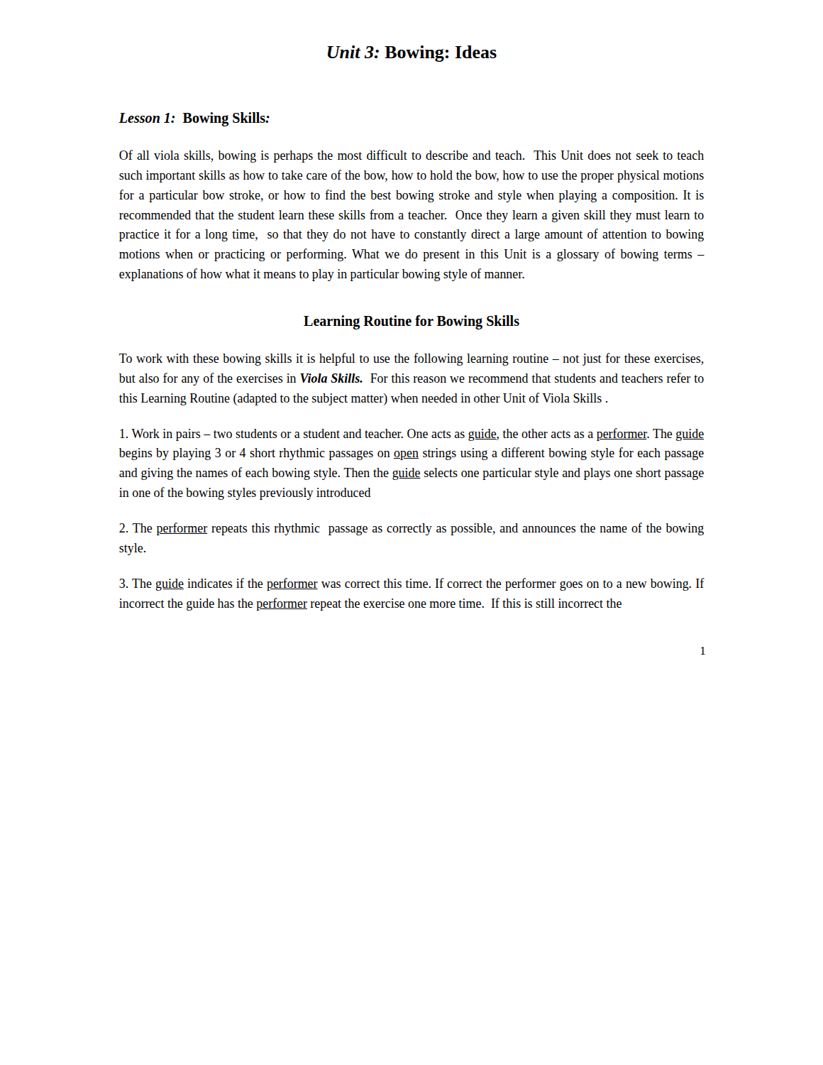Unit 3: Bowing: Ideas
Lesson 1: Bowing Skills:
Of all viola skills, bowing is perhaps the most difficult to describe and teach. This Unit does not seek to teach such important skills as how to take care of the bow, how to hold the bow, how to use the proper physical motions for a particular bow stroke, or how to find the best bowing stroke and style when playing a composition. It is recommended that the student learn these skills from a teacher. Once they learn a given skill they must learn to practice it for a long time, so that they do not have to constantly direct a large amount of attention to bowing motions when or practicing or performing. What we do present in this Unit is a glossary of bowing terms – explanations of how what it means to play in particular bowing style of manner.
Learning Routine for Bowing Skills
To work with these bowing skills it is helpful to use the following learning routine – not just for these exercises, but also for any of the exercises in Viola Skills. For this reason we recommend that students and teachers refer to this Learning Routine (adapted to the subject matter) when needed in other Unit of Viola Skills .
1. Work in pairs – two students or a student and teacher. One acts as guide, the other acts as a performer. The guide begins by playing 3 or 4 short rhythmic passages on open strings using a different bowing style for each passage and giving the names of each bowing style. Then the guide selects one particular style and plays one short passage in one of the bowing styles previously introduced
2. The performer repeats this rhythmic passage as correctly as possible, and announces the name of the bowing style.
3. The guide indicates if the performer was correct this time. If correct the performer goes on to a new bowing. If incorrect the guide has the performer repeat the exercise one more time. If this is still incorrect the
1